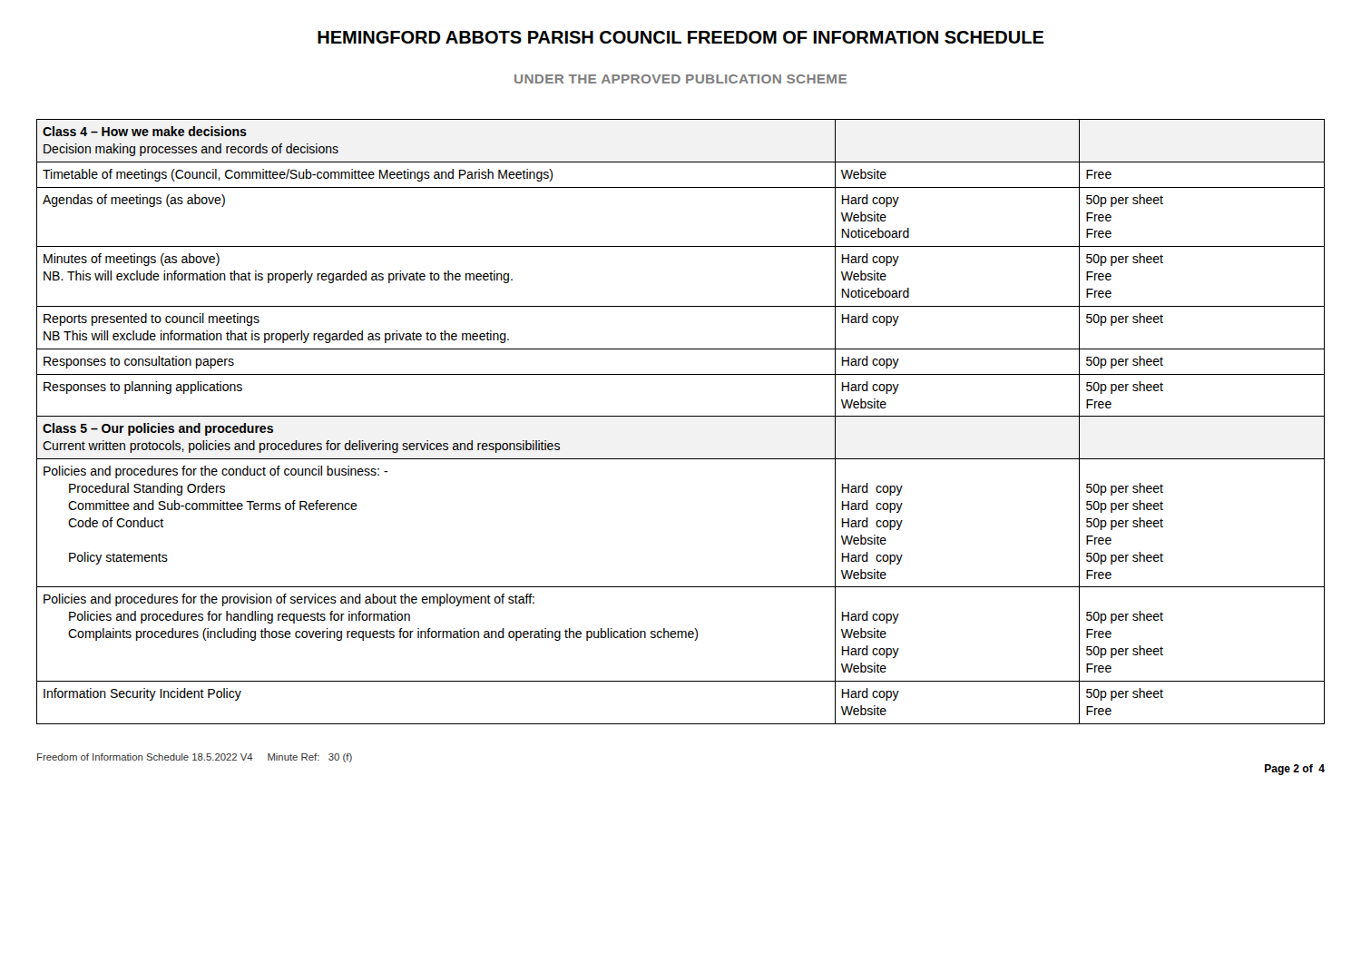HEMINGFORD ABBOTS PARISH COUNCIL FREEDOM OF INFORMATION SCHEDULE
UNDER THE APPROVED PUBLICATION SCHEME
| Class 4 – How we make decisions Decision making processes and records of decisions | | |
| Timetable of meetings (Council, Committee/Sub-committee Meetings and Parish Meetings) | Website | Free |
| Agendas of meetings (as above) | Hard copy Website Noticeboard | 50p per sheet Free Free |
| Minutes of meetings (as above) NB. This will exclude information that is properly regarded as private to the meeting. | Hard copy Website Noticeboard | 50p per sheet Free Free |
| Reports presented to council meetings NB This will exclude information that is properly regarded as private to the meeting. | Hard copy | 50p per sheet |
| Responses to consultation papers | Hard copy | 50p per sheet |
| Responses to planning applications | Hard copy Website | 50p per sheet Free |
| Class 5 – Our policies and procedures Current written protocols, policies and procedures for delivering services and responsibilities | | |
| Policies and procedures for the conduct of council business: - Procedural Standing Orders Committee and Sub-committee Terms of Reference Code of Conduct Policy statements | Hard copy Hard copy Hard copy Website Hard copy Website | 50p per sheet 50p per sheet 50p per sheet Free 50p per sheet Free |
| Policies and procedures for the provision of services and about the employment of staff: Policies and procedures for handling requests for information Complaints procedures (including those covering requests for information and operating the publication scheme) | Hard copy Website Hard copy Website | 50p per sheet Free 50p per sheet Free |
| Information Security Incident Policy | Hard copy Website | 50p per sheet Free |
Freedom of Information Schedule 18.5.2022 V4 Minute Ref: 30 (f)
Page 2 of 4